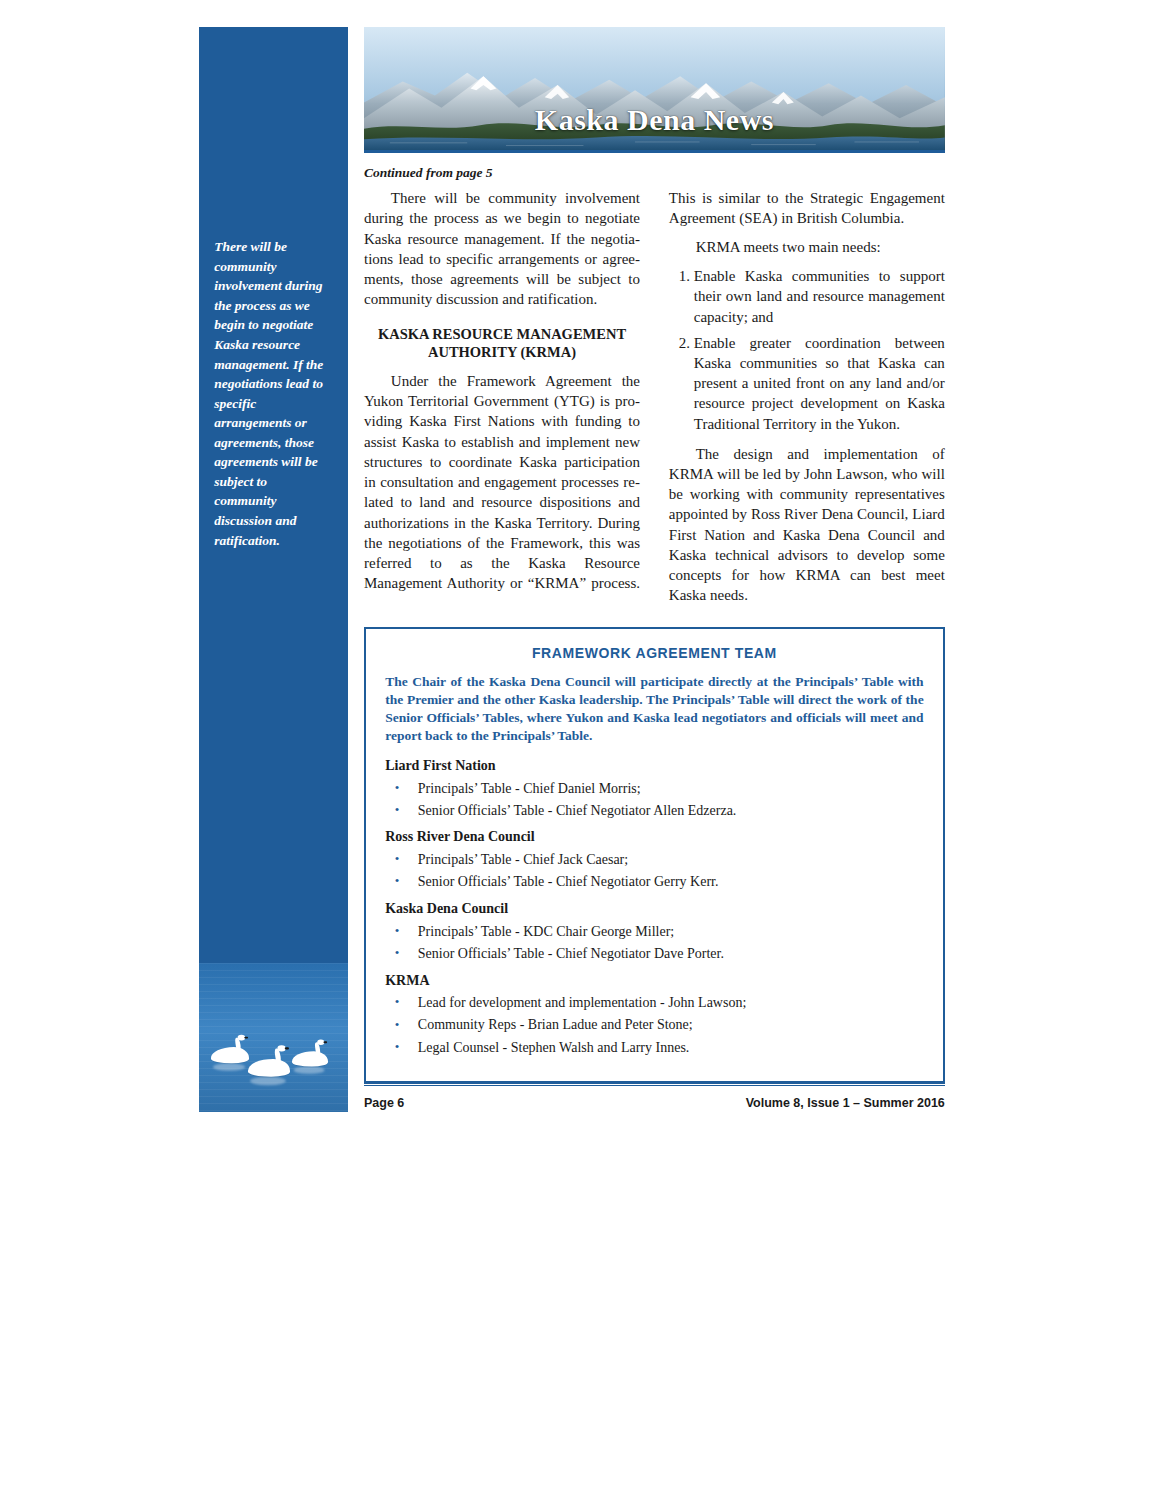There will be community involvement during the process as we begin to negotiate Kaska resource management. If the negotiations lead to specific arrangements or agreements, those agreements will be subject to community discussion and ratification.
Kaska Dena News
Continued from page 5
There will be community involvement during the process as we begin to negotiate Kaska resource management. If the negotiations lead to specific arrangements or agreements, those agreements will be subject to community discussion and ratification.
KASKA RESOURCE MANAGEMENT AUTHORITY (KRMA)
Under the Framework Agreement the Yukon Territorial Government (YTG) is providing Kaska First Nations with funding to assist Kaska to establish and implement new structures to coordinate Kaska participation in consultation and engagement processes related to land and resource dispositions and authorizations in the Kaska Territory. During the negotiations of the Framework, this was referred to as the Kaska Resource Management Authority or “KRMA” process. This is similar to the Strategic Engagement Agreement (SEA) in British Columbia.
KRMA meets two main needs:
Enable Kaska communities to support their own land and resource management capacity; and
Enable greater coordination between Kaska communities so that Kaska can present a united front on any land and/or resource project development on Kaska Traditional Territory in the Yukon.
The design and implementation of KRMA will be led by John Lawson, who will be working with community representatives appointed by Ross River Dena Council, Liard First Nation and Kaska Dena Council and Kaska technical advisors to develop some concepts for how KRMA can best meet Kaska needs.
FRAMEWORK AGREEMENT TEAM
The Chair of the Kaska Dena Council will participate directly at the Principals’ Table with the Premier and the other Kaska leadership. The Principals’ Table will direct the work of the Senior Officials’ Tables, where Yukon and Kaska lead negotiators and officials will meet and report back to the Principals’ Table.
Liard First Nation
Principals’ Table - Chief Daniel Morris;
Senior Officials’ Table - Chief Negotiator Allen Edzerza.
Ross River Dena Council
Principals’ Table - Chief Jack Caesar;
Senior Officials’ Table - Chief Negotiator Gerry Kerr.
Kaska Dena Council
Principals’ Table - KDC Chair George Miller;
Senior Officials’ Table - Chief Negotiator Dave Porter.
KRMA
Lead for development and implementation - John Lawson;
Community Reps - Brian Ladue and Peter Stone;
Legal Counsel - Stephen Walsh and Larry Innes.
Page 6 Volume 8, Issue 1 – Summer 2016